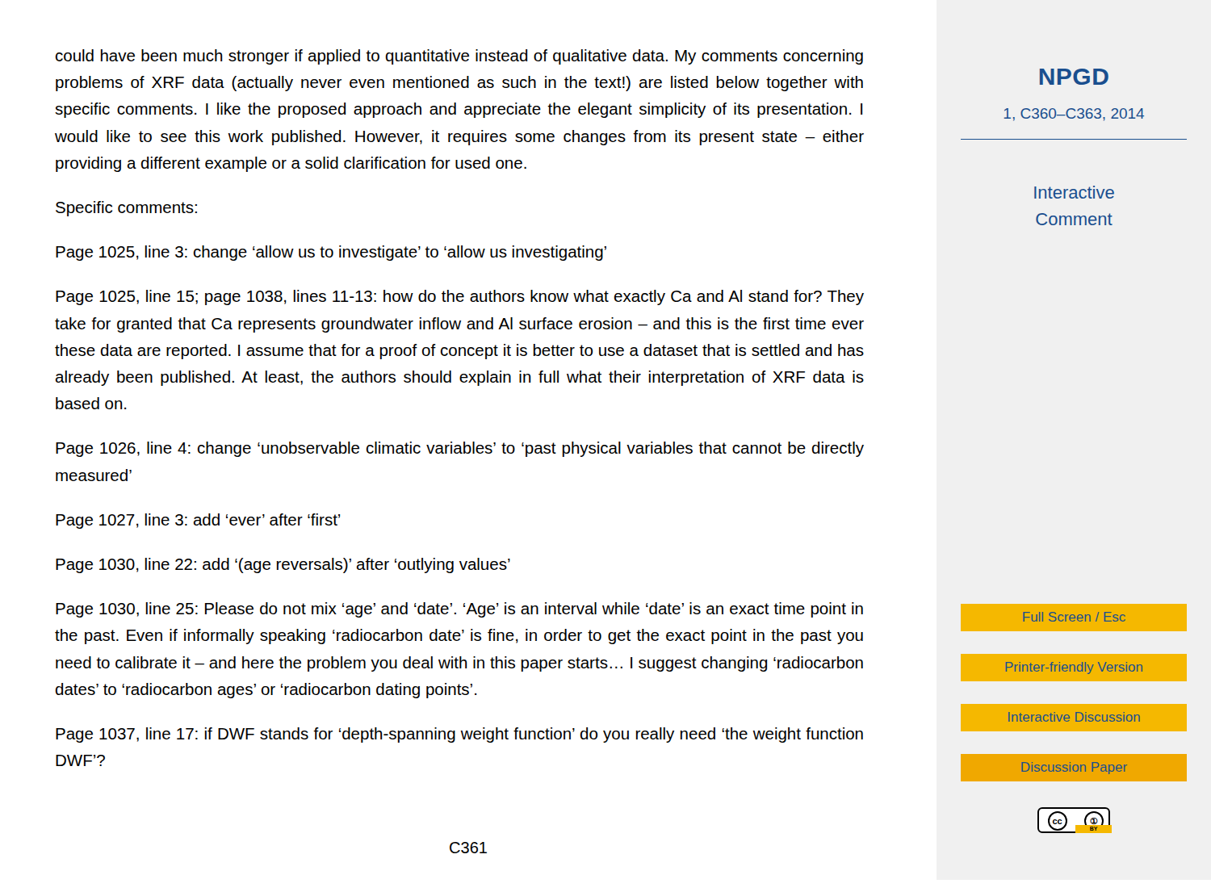could have been much stronger if applied to quantitative instead of qualitative data. My comments concerning problems of XRF data (actually never even mentioned as such in the text!) are listed below together with specific comments. I like the proposed approach and appreciate the elegant simplicity of its presentation. I would like to see this work published. However, it requires some changes from its present state – either providing a different example or a solid clarification for used one.
Specific comments:
Page 1025, line 3: change ‘allow us to investigate’ to ‘allow us investigating’
Page 1025, line 15; page 1038, lines 11-13: how do the authors know what exactly Ca and Al stand for? They take for granted that Ca represents groundwater inflow and Al surface erosion – and this is the first time ever these data are reported. I assume that for a proof of concept it is better to use a dataset that is settled and has already been published. At least, the authors should explain in full what their interpretation of XRF data is based on.
Page 1026, line 4: change ‘unobservable climatic variables’ to ‘past physical variables that cannot be directly measured’
Page 1027, line 3: add ‘ever’ after ‘first’
Page 1030, line 22: add ‘(age reversals)’ after ‘outlying values’
Page 1030, line 25: Please do not mix ‘age’ and ‘date’. ‘Age’ is an interval while ‘date’ is an exact time point in the past. Even if informally speaking ‘radiocarbon date’ is fine, in order to get the exact point in the past you need to calibrate it – and here the problem you deal with in this paper starts… I suggest changing ‘radiocarbon dates’ to ‘radiocarbon ages’ or ‘radiocarbon dating points’.
Page 1037, line 17: if DWF stands for ‘depth-spanning weight function’ do you really need ‘the weight function DWF’?
C361
NPGD
1, C360–C363, 2014
Interactive
Comment
Full Screen / Esc
Printer-friendly Version
Interactive Discussion
Discussion Paper
cc
①
BY